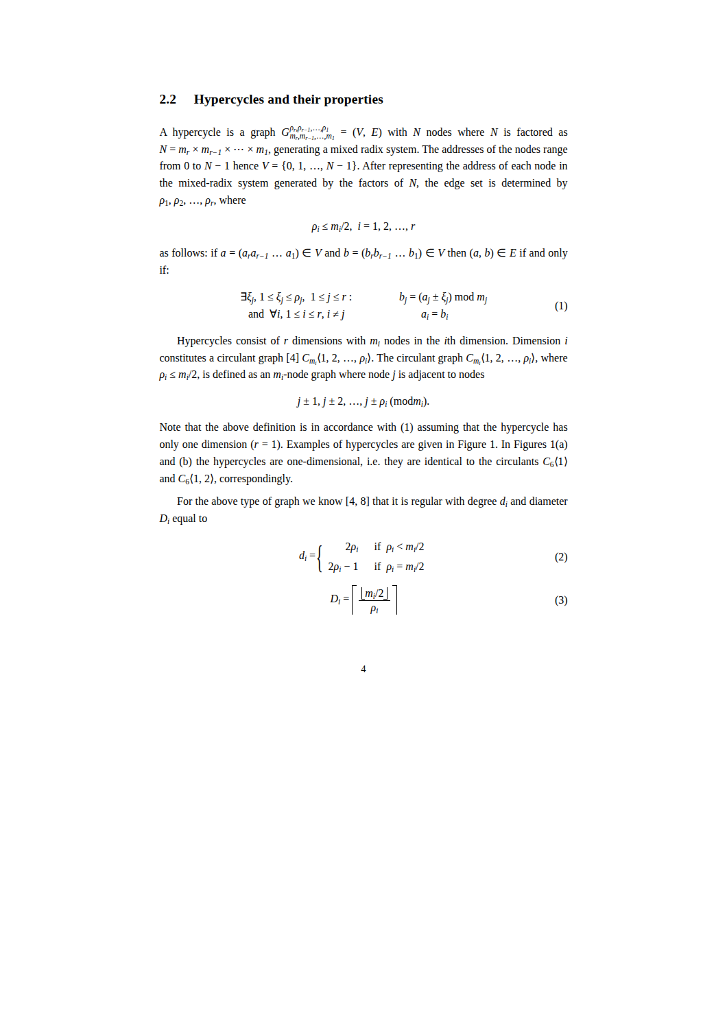2.2 Hypercycles and their properties
A hypercycle is a graph Gρr,ρr−1,…,ρ1 mr,mr−1,…,m1 = (V, E) with N nodes where N is factored as N = mr × mr−1 × ⋯ × m1, generating a mixed radix system. The addresses of the nodes range from 0 to N − 1 hence V = {0, 1, …, N − 1}. After representing the address of each node in the mixed-radix system generated by the factors of N, the edge set is determined by ρ1, ρ2, …, ρr, where
ρi ≤ mi/2, i = 1, 2, …, r
as follows: if a = (ar ar−1 … a1) ∈ V and b = (br br−1 … b1) ∈ V then (a, b) ∈ E if and only if:
∃ξj, 1 ≤ ξj ≤ ρj, 1 ≤ j ≤ r : bj = (aj ± ξj) mod mj and ∀i, 1 ≤ i ≤ r, i ≠ j ai = bi
(1)
Hypercycles consist of r dimensions with mi nodes in the ith dimension. Dimension i constitutes a circulant graph [4] Cmi⟨1, 2, …, ρi⟩. The circulant graph Cmi⟨1, 2, …, ρi⟩, where ρi ≤ mi/2, is defined as an mi-node graph where node j is adjacent to nodes
j ± 1, j ± 2, …, j ± ρi (modmi).
Note that the above definition is in accordance with (1) assuming that the hypercycle has only one dimension (r = 1). Examples of hypercycles are given in Figure 1. In Figures 1(a) and (b) the hypercycles are one-dimensional, i.e. they are identical to the circulants C6⟨1⟩ and C6⟨1, 2⟩, correspondingly.
For the above type of graph we know [4, 8] that it is regular with degree di and diameter Di equal to
di = {
| 2 ρ i | if ρ i < m i /2 |
| 2 ρ i − 1 | if ρ i = m i /2 |
(2)
Di = mi/2 ρi
(3)
4